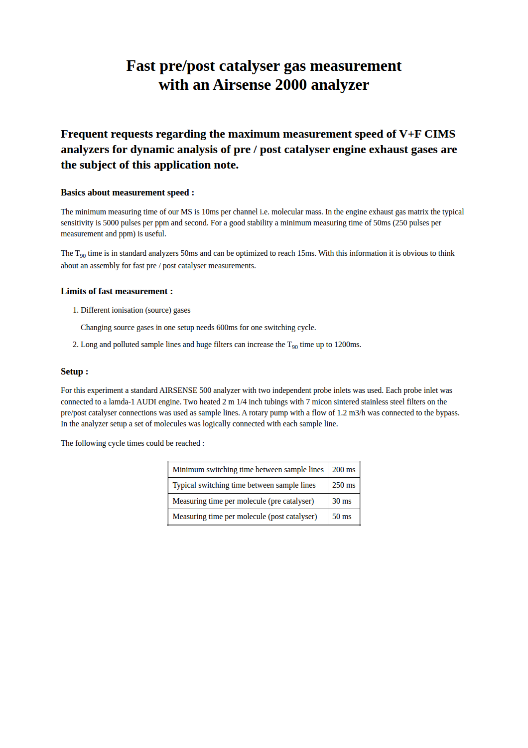Fast pre/post catalyser gas measurement
with an Airsense 2000 analyzer
Frequent requests regarding the maximum measurement speed of V+F CIMS analyzers for dynamic analysis of pre / post catalyser engine exhaust gases are the subject of this application note.
Basics about measurement speed :
The minimum measuring time of our MS is 10ms per channel i.e. molecular mass. In the engine exhaust gas matrix the typical sensitivity is 5000 pulses per ppm and second. For a good stability a minimum measuring time of 50ms (250 pulses per measurement and ppm) is useful.
The T90 time is in standard analyzers 50ms and can be optimized to reach 15ms. With this information it is obvious to think about an assembly for fast pre / post catalyser measurements.
Limits of fast measurement :
Different ionisation (source) gases
Changing source gases in one setup needs 600ms for one switching cycle.
Long and polluted sample lines and huge filters can increase the T90 time up to 1200ms.
Setup :
For this experiment a standard AIRSENSE 500 analyzer with two independent probe inlets was used. Each probe inlet was connected to a lamda-1 AUDI engine. Two heated 2 m 1/4 inch tubings with 7 micon sintered stainless steel filters on the pre/post catalyser connections was used as sample lines. A rotary pump with a flow of 1.2 m3/h was connected to the bypass. In the analyzer setup a set of molecules was logically connected with each sample line.
The following cycle times could be reached :
| Minimum switching time between sample lines | 200 ms |
| Typical switching time between sample lines | 250 ms |
| Measuring time per molecule (pre catalyser) | 30 ms |
| Measuring time per molecule (post catalyser) | 50 ms |